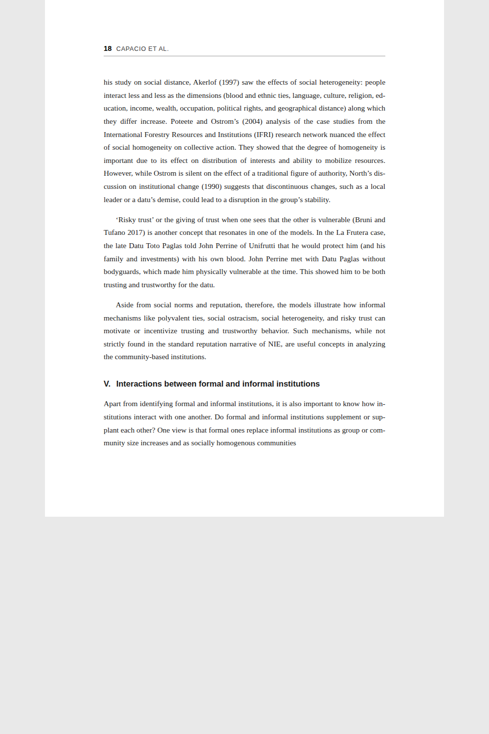18 Capacio et al.
his study on social distance, Akerlof (1997) saw the effects of social heterogeneity: people interact less and less as the dimensions (blood and ethnic ties, language, culture, religion, education, income, wealth, occupation, political rights, and geographical distance) along which they differ increase. Poteete and Ostrom’s (2004) analysis of the case studies from the International Forestry Resources and Institutions (IFRI) research network nuanced the effect of social homogeneity on collective action. They showed that the degree of homogeneity is important due to its effect on distribution of interests and ability to mobilize resources. However, while Ostrom is silent on the effect of a traditional figure of authority, North’s discussion on institutional change (1990) suggests that discontinuous changes, such as a local leader or a datu’s demise, could lead to a disruption in the group’s stability.
‘Risky trust’ or the giving of trust when one sees that the other is vulnerable (Bruni and Tufano 2017) is another concept that resonates in one of the models. In the La Frutera case, the late Datu Toto Paglas told John Perrine of Unifrutti that he would protect him (and his family and investments) with his own blood. John Perrine met with Datu Paglas without bodyguards, which made him physically vulnerable at the time. This showed him to be both trusting and trustworthy for the datu.
Aside from social norms and reputation, therefore, the models illustrate how informal mechanisms like polyvalent ties, social ostracism, social heterogeneity, and risky trust can motivate or incentivize trusting and trustworthy behavior. Such mechanisms, while not strictly found in the standard reputation narrative of NIE, are useful concepts in analyzing the community-based institutions.
V. Interactions between formal and informal institutions
Apart from identifying formal and informal institutions, it is also important to know how institutions interact with one another. Do formal and informal institutions supplement or supplant each other? One view is that formal ones replace informal institutions as group or community size increases and as socially homogenous communities